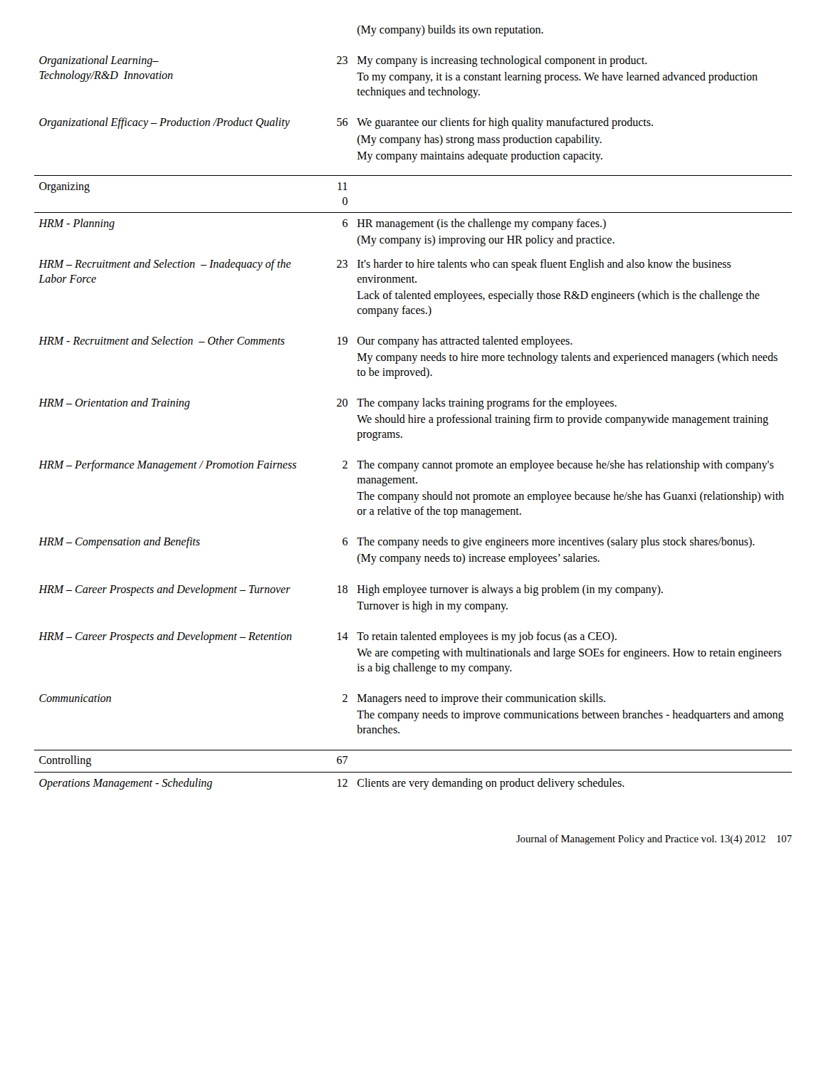| | | (My company) builds its own reputation. |
| Organizational Learning– Technology/R&D Innovation | 23 | My company is increasing technological component in product. To my company, it is a constant learning process. We have learned advanced production techniques and technology. |
| Organizational Efficacy – Production /Product Quality | 56 | We guarantee our clients for high quality manufactured products. (My company has) strong mass production capability. My company maintains adequate production capacity. |
| Organizing | 11 0 | |
| HRM - Planning | 6 | HR management (is the challenge my company faces.) (My company is) improving our HR policy and practice. |
| HRM – Recruitment and Selection – Inadequacy of the Labor Force | 23 | It's harder to hire talents who can speak fluent English and also know the business environment. Lack of talented employees, especially those R&D engineers (which is the challenge the company faces.) |
| HRM - Recruitment and Selection – Other Comments | 19 | Our company has attracted talented employees. My company needs to hire more technology talents and experienced managers (which needs to be improved). |
| HRM – Orientation and Training | 20 | The company lacks training programs for the employees. We should hire a professional training firm to provide companywide management training programs. |
| HRM – Performance Management / Promotion Fairness | 2 | The company cannot promote an employee because he/she has relationship with company's management. The company should not promote an employee because he/she has Guanxi (relationship) with or a relative of the top management. |
| HRM – Compensation and Benefits | 6 | The company needs to give engineers more incentives (salary plus stock shares/bonus). (My company needs to) increase employees’ salaries. |
| HRM – Career Prospects and Development – Turnover | 18 | High employee turnover is always a big problem (in my company). Turnover is high in my company. |
| HRM – Career Prospects and Development – Retention | 14 | To retain talented employees is my job focus (as a CEO). We are competing with multinationals and large SOEs for engineers. How to retain engineers is a big challenge to my company. |
| Communication | 2 | Managers need to improve their communication skills. The company needs to improve communications between branches - headquarters and among branches. |
| Controlling | 67 | |
| Operations Management - Scheduling | 12 | Clients are very demanding on product delivery schedules. |
Journal of Management Policy and Practice vol. 13(4) 2012 107